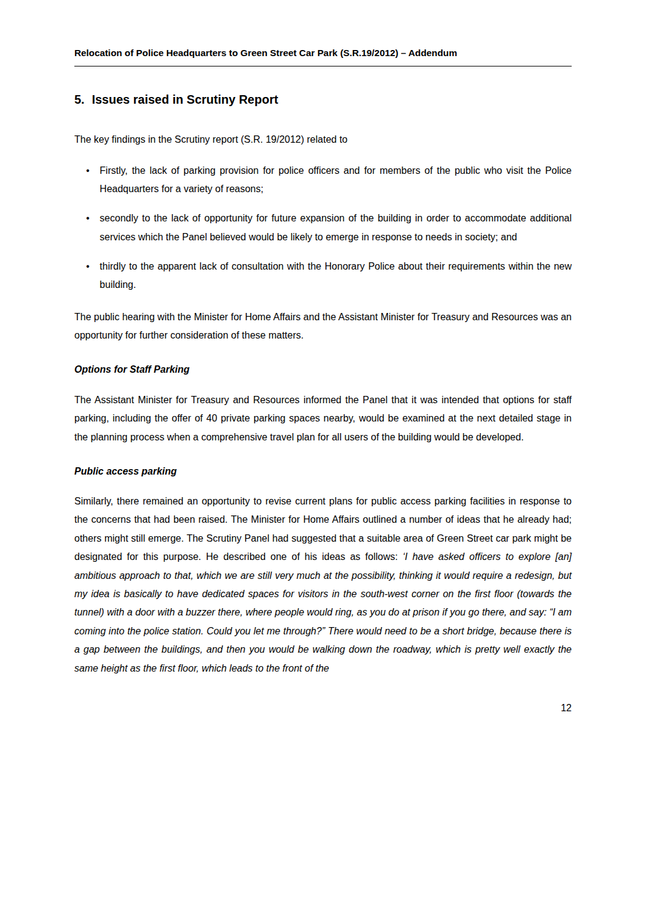Relocation of Police Headquarters to Green Street Car Park (S.R.19/2012) – Addendum
5. Issues raised in Scrutiny Report
The key findings in the Scrutiny report (S.R. 19/2012) related to
Firstly, the lack of parking provision for police officers and for members of the public who visit the Police Headquarters for a variety of reasons;
secondly to the lack of opportunity for future expansion of the building in order to accommodate additional services which the Panel believed would be likely to emerge in response to needs in society; and
thirdly to the apparent lack of consultation with the Honorary Police about their requirements within the new building.
The public hearing with the Minister for Home Affairs and the Assistant Minister for Treasury and Resources was an opportunity for further consideration of these matters.
Options for Staff Parking
The Assistant Minister for Treasury and Resources informed the Panel that it was intended that options for staff parking, including the offer of 40 private parking spaces nearby, would be examined at the next detailed stage in the planning process when a comprehensive travel plan for all users of the building would be developed.
Public access parking
Similarly, there remained an opportunity to revise current plans for public access parking facilities in response to the concerns that had been raised. The Minister for Home Affairs outlined a number of ideas that he already had; others might still emerge. The Scrutiny Panel had suggested that a suitable area of Green Street car park might be designated for this purpose. He described one of his ideas as follows: ‘I have asked officers to explore [an] ambitious approach to that, which we are still very much at the possibility, thinking it would require a redesign, but my idea is basically to have dedicated spaces for visitors in the south-west corner on the first floor (towards the tunnel) with a door with a buzzer there, where people would ring, as you do at prison if you go there, and say: “I am coming into the police station. Could you let me through?” There would need to be a short bridge, because there is a gap between the buildings, and then you would be walking down the roadway, which is pretty well exactly the same height as the first floor, which leads to the front of the
12